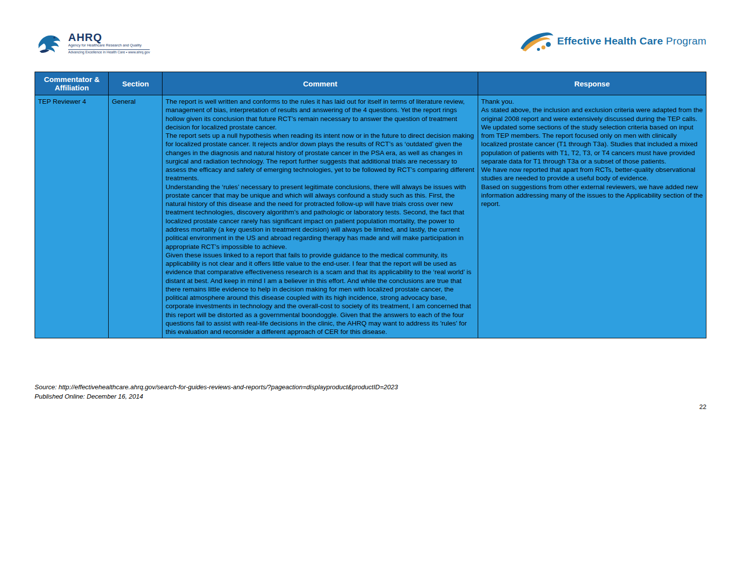AHRQ Agency for Healthcare Research and Quality Advancing Excellence in Health Care • www.ahrq.gov
Effective Health Care Program
| Commentator & Affiliation | Section | Comment | Response |
| --- | --- | --- | --- |
| TEP Reviewer 4 | General | The report is well written and conforms to the rules it has laid out for itself in terms of literature review, management of bias, interpretation of results and answering of the 4 questions. Yet the report rings hollow given its conclusion that future RCT’s remain necessary to answer the question of treatment decision for localized prostate cancer. The report sets up a null hypothesis when reading its intent now or in the future to direct decision making for localized prostate cancer. It rejects and/or down plays the results of RCT’s as ‘outdated’ given the changes in the diagnosis and natural history of prostate cancer in the PSA era, as well as changes in surgical and radiation technology. The report further suggests that additional trials are necessary to assess the efficacy and safety of emerging technologies, yet to be followed by RCT’s comparing different treatments. Understanding the ‘rules’ necessary to present legitimate conclusions, there will always be issues with prostate cancer that may be unique and which will always confound a study such as this. First, the natural history of this disease and the need for protracted follow-up will have trials cross over new treatment technologies, discovery algorithm’s and pathologic or laboratory tests. Second, the fact that localized prostate cancer rarely has significant impact on patient population mortality, the power to address mortality (a key question in treatment decision) will always be limited, and lastly, the current political environment in the US and abroad regarding therapy has made and will make participation in appropriate RCT’s impossible to achieve. Given these issues linked to a report that fails to provide guidance to the medical community, its applicability is not clear and it offers little value to the end-user. I fear that the report will be used as evidence that comparative effectiveness research is a scam and that its applicability to the ‘real world’ is distant at best. And keep in mind I am a believer in this effort. And while the conclusions are true that there remains little evidence to help in decision making for men with localized prostate cancer, the political atmosphere around this disease coupled with its high incidence, strong advocacy base, corporate investments in technology and the overall-cost to society of its treatment, I am concerned that this report will be distorted as a governmental boondoggle. Given that the answers to each of the four questions fail to assist with real-life decisions in the clinic, the AHRQ may want to address its 'rules' for this evaluation and reconsider a different approach of CER for this disease. | Thank you. As stated above, the inclusion and exclusion criteria were adapted from the original 2008 report and were extensively discussed during the TEP calls. We updated some sections of the study selection criteria based on input from TEP members. The report focused only on men with clinically localized prostate cancer (T1 through T3a). Studies that included a mixed population of patients with T1, T2, T3, or T4 cancers must have provided separate data for T1 through T3a or a subset of those patients. We have now reported that apart from RCTs, better-quality observational studies are needed to provide a useful body of evidence. Based on suggestions from other external reviewers, we have added new information addressing many of the issues to the Applicability section of the report. |
Source: http://effectivehealthcare.ahrq.gov/search-for-guides-reviews-and-reports/?pageaction=displayproduct&productID=2023
Published Online: December 16, 2014
22